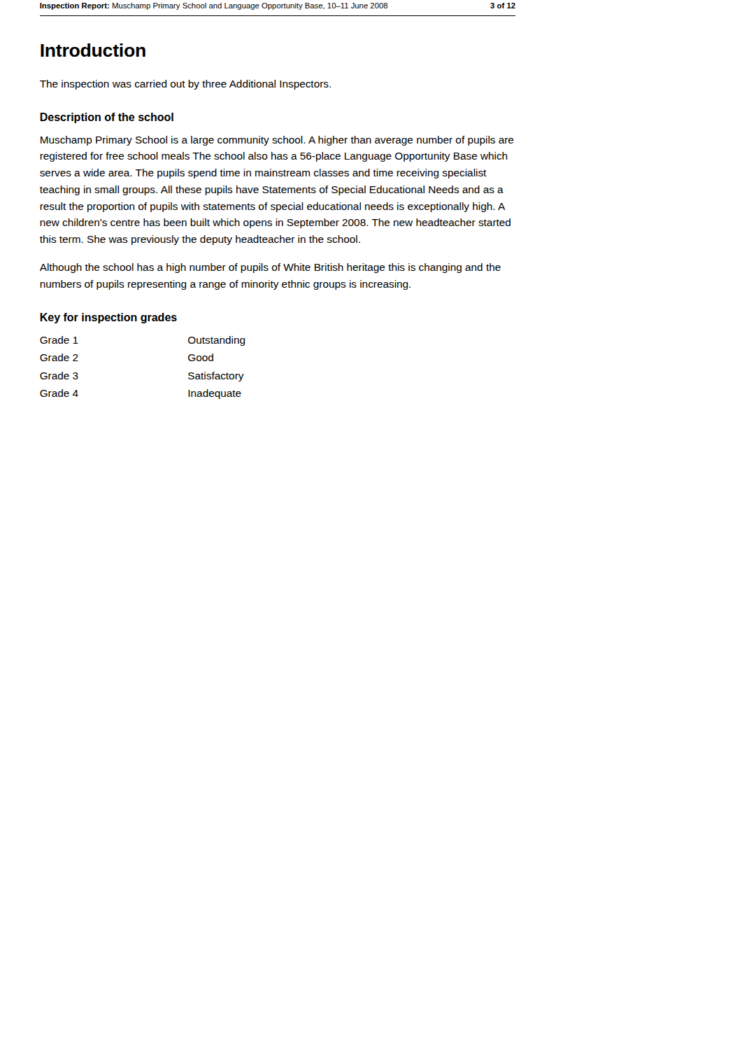Inspection Report: Muschamp Primary School and Language Opportunity Base, 10–11 June 2008
3 of 12
Introduction
The inspection was carried out by three Additional Inspectors.
Description of the school
Muschamp Primary School is a large community school. A higher than average number of pupils are registered for free school meals The school also has a 56-place Language Opportunity Base which serves a wide area. The pupils spend time in mainstream classes and time receiving specialist teaching in small groups. All these pupils have Statements of Special Educational Needs and as a result the proportion of pupils with statements of special educational needs is exceptionally high. A new children's centre has been built which opens in September 2008. The new headteacher started this term. She was previously the deputy headteacher in the school.
Although the school has a high number of pupils of White British heritage this is changing and the numbers of pupils representing a range of minority ethnic groups is increasing.
Key for inspection grades
| Grade 1 | Outstanding |
| Grade 2 | Good |
| Grade 3 | Satisfactory |
| Grade 4 | Inadequate |